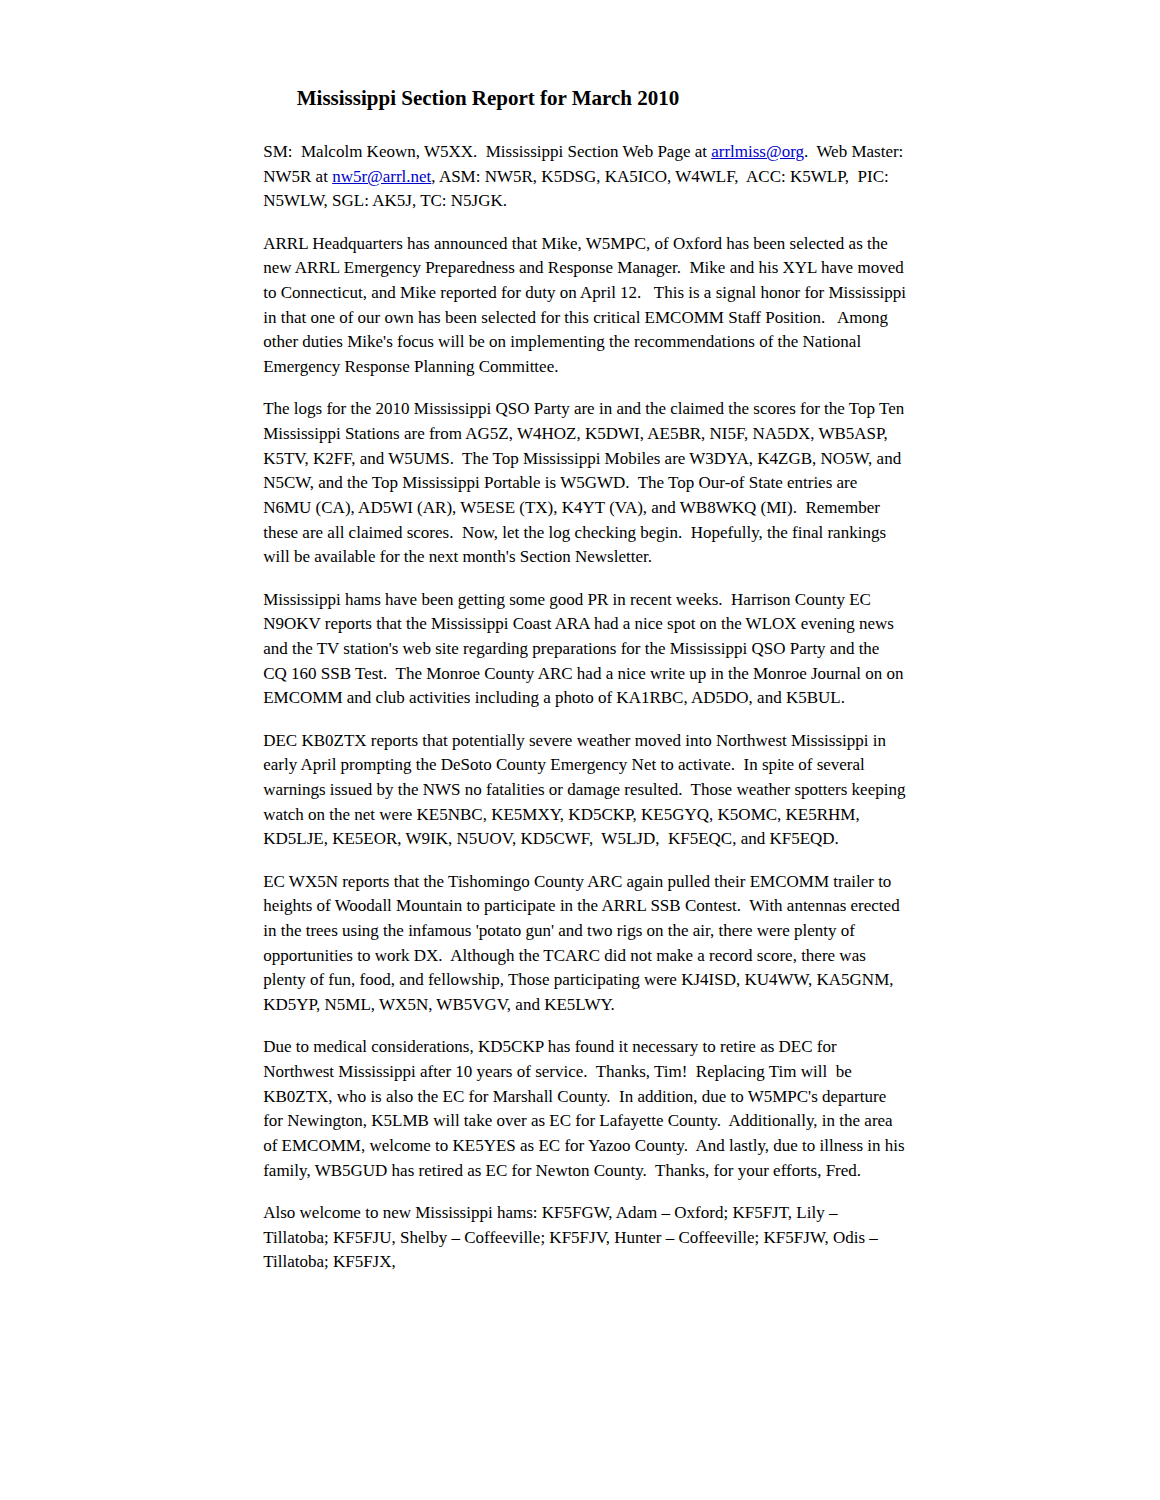Mississippi Section Report for March 2010
SM: Malcolm Keown, W5XX. Mississippi Section Web Page at arrlmiss@org. Web Master: NW5R at nw5r@arrl.net, ASM: NW5R, K5DSG, KA5ICO, W4WLF, ACC: K5WLP, PIC: N5WLW, SGL: AK5J, TC: N5JGK.
ARRL Headquarters has announced that Mike, W5MPC, of Oxford has been selected as the new ARRL Emergency Preparedness and Response Manager. Mike and his XYL have moved to Connecticut, and Mike reported for duty on April 12. This is a signal honor for Mississippi in that one of our own has been selected for this critical EMCOMM Staff Position. Among other duties Mike's focus will be on implementing the recommendations of the National Emergency Response Planning Committee.
The logs for the 2010 Mississippi QSO Party are in and the claimed the scores for the Top Ten Mississippi Stations are from AG5Z, W4HOZ, K5DWI, AE5BR, NI5F, NA5DX, WB5ASP, K5TV, K2FF, and W5UMS. The Top Mississippi Mobiles are W3DYA, K4ZGB, NO5W, and N5CW, and the Top Mississippi Portable is W5GWD. The Top Our-of State entries are N6MU (CA), AD5WI (AR), W5ESE (TX), K4YT (VA), and WB8WKQ (MI). Remember these are all claimed scores. Now, let the log checking begin. Hopefully, the final rankings will be available for the next month's Section Newsletter.
Mississippi hams have been getting some good PR in recent weeks. Harrison County EC N9OKV reports that the Mississippi Coast ARA had a nice spot on the WLOX evening news and the TV station's web site regarding preparations for the Mississippi QSO Party and the CQ 160 SSB Test. The Monroe County ARC had a nice write up in the Monroe Journal on on EMCOMM and club activities including a photo of KA1RBC, AD5DO, and K5BUL.
DEC KB0ZTX reports that potentially severe weather moved into Northwest Mississippi in early April prompting the DeSoto County Emergency Net to activate. In spite of several warnings issued by the NWS no fatalities or damage resulted. Those weather spotters keeping watch on the net were KE5NBC, KE5MXY, KD5CKP, KE5GYQ, K5OMC, KE5RHM, KD5LJE, KE5EOR, W9IK, N5UOV, KD5CWF, W5LJD, KF5EQC, and KF5EQD.
EC WX5N reports that the Tishomingo County ARC again pulled their EMCOMM trailer to heights of Woodall Mountain to participate in the ARRL SSB Contest. With antennas erected in the trees using the infamous 'potato gun' and two rigs on the air, there were plenty of opportunities to work DX. Although the TCARC did not make a record score, there was plenty of fun, food, and fellowship, Those participating were KJ4ISD, KU4WW, KA5GNM, KD5YP, N5ML, WX5N, WB5VGV, and KE5LWY.
Due to medical considerations, KD5CKP has found it necessary to retire as DEC for Northwest Mississippi after 10 years of service. Thanks, Tim! Replacing Tim will be KB0ZTX, who is also the EC for Marshall County. In addition, due to W5MPC's departure for Newington, K5LMB will take over as EC for Lafayette County. Additionally, in the area of EMCOMM, welcome to KE5YES as EC for Yazoo County. And lastly, due to illness in his family, WB5GUD has retired as EC for Newton County. Thanks, for your efforts, Fred.
Also welcome to new Mississippi hams: KF5FGW, Adam – Oxford; KF5FJT, Lily – Tillatoba; KF5FJU, Shelby – Coffeeville; KF5FJV, Hunter – Coffeeville; KF5FJW, Odis – Tillatoba; KF5FJX,